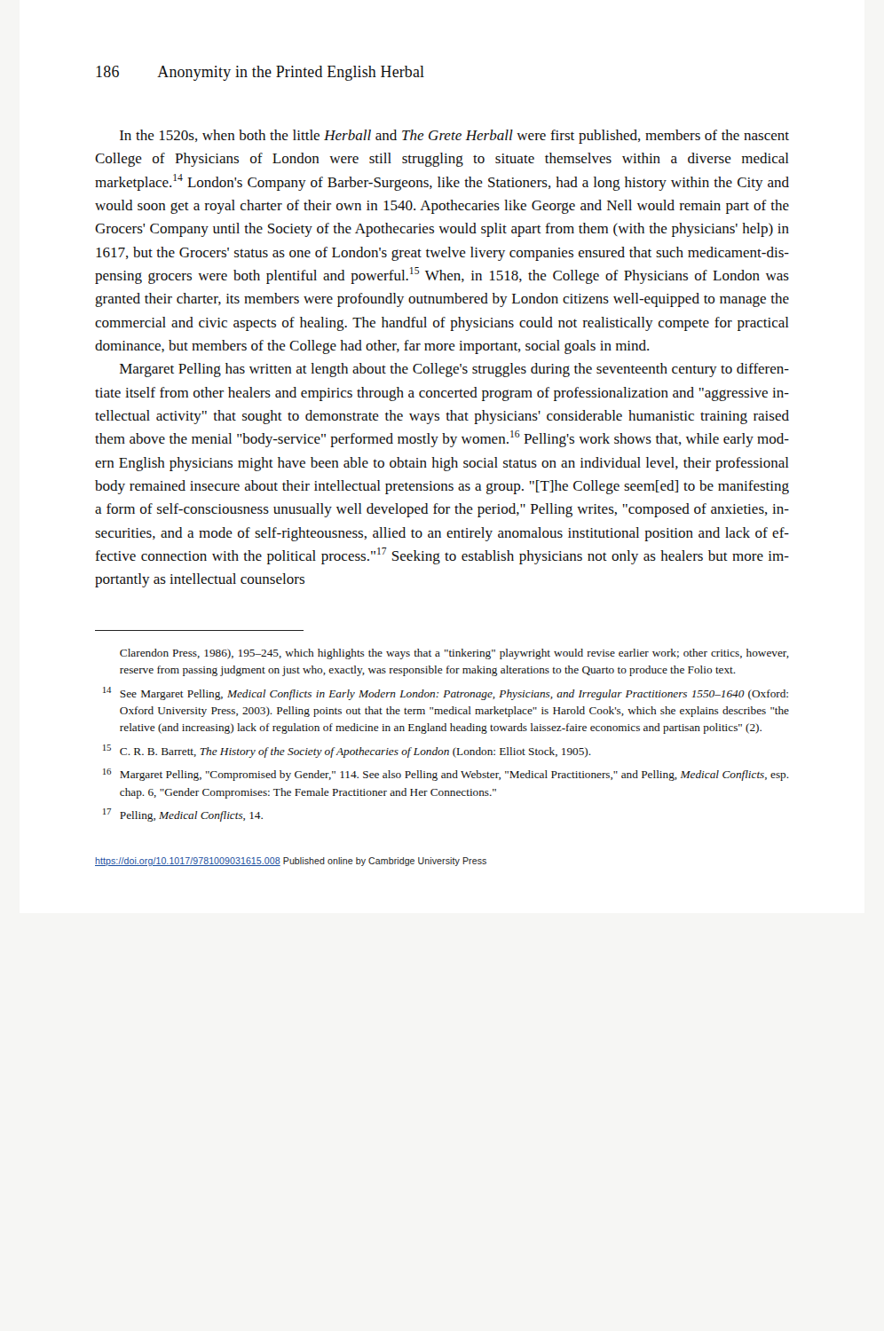186 Anonymity in the Printed English Herbal
In the 1520s, when both the little Herball and The Grete Herball were first published, members of the nascent College of Physicians of London were still struggling to situate themselves within a diverse medical marketplace.14 London's Company of Barber-Surgeons, like the Stationers, had a long history within the City and would soon get a royal charter of their own in 1540. Apothecaries like George and Nell would remain part of the Grocers' Company until the Society of the Apothecaries would split apart from them (with the physicians' help) in 1617, but the Grocers' status as one of London's great twelve livery companies ensured that such medicament-dispensing grocers were both plentiful and powerful.15 When, in 1518, the College of Physicians of London was granted their charter, its members were profoundly outnumbered by London citizens well-equipped to manage the commercial and civic aspects of healing. The handful of physicians could not realistically compete for practical dominance, but members of the College had other, far more important, social goals in mind.
Margaret Pelling has written at length about the College's struggles during the seventeenth century to differentiate itself from other healers and empirics through a concerted program of professionalization and "aggressive intellectual activity" that sought to demonstrate the ways that physicians' considerable humanistic training raised them above the menial "body-service" performed mostly by women.16 Pelling's work shows that, while early modern English physicians might have been able to obtain high social status on an individual level, their professional body remained insecure about their intellectual pretensions as a group. "[T]he College seem[ed] to be manifesting a form of self-consciousness unusually well developed for the period," Pelling writes, "composed of anxieties, insecurities, and a mode of self-righteousness, allied to an entirely anomalous institutional position and lack of effective connection with the political process."17 Seeking to establish physicians not only as healers but more importantly as intellectual counselors
Clarendon Press, 1986), 195–245, which highlights the ways that a "tinkering" playwright would revise earlier work; other critics, however, reserve from passing judgment on just who, exactly, was responsible for making alterations to the Quarto to produce the Folio text.
14 See Margaret Pelling, Medical Conflicts in Early Modern London: Patronage, Physicians, and Irregular Practitioners 1550–1640 (Oxford: Oxford University Press, 2003). Pelling points out that the term "medical marketplace" is Harold Cook's, which she explains describes "the relative (and increasing) lack of regulation of medicine in an England heading towards laissez-faire economics and partisan politics" (2).
15 C. R. B. Barrett, The History of the Society of Apothecaries of London (London: Elliot Stock, 1905).
16 Margaret Pelling, "Compromised by Gender," 114. See also Pelling and Webster, "Medical Practitioners," and Pelling, Medical Conflicts, esp. chap. 6, "Gender Compromises: The Female Practitioner and Her Connections."
17 Pelling, Medical Conflicts, 14.
https://doi.org/10.1017/9781009031615.008 Published online by Cambridge University Press